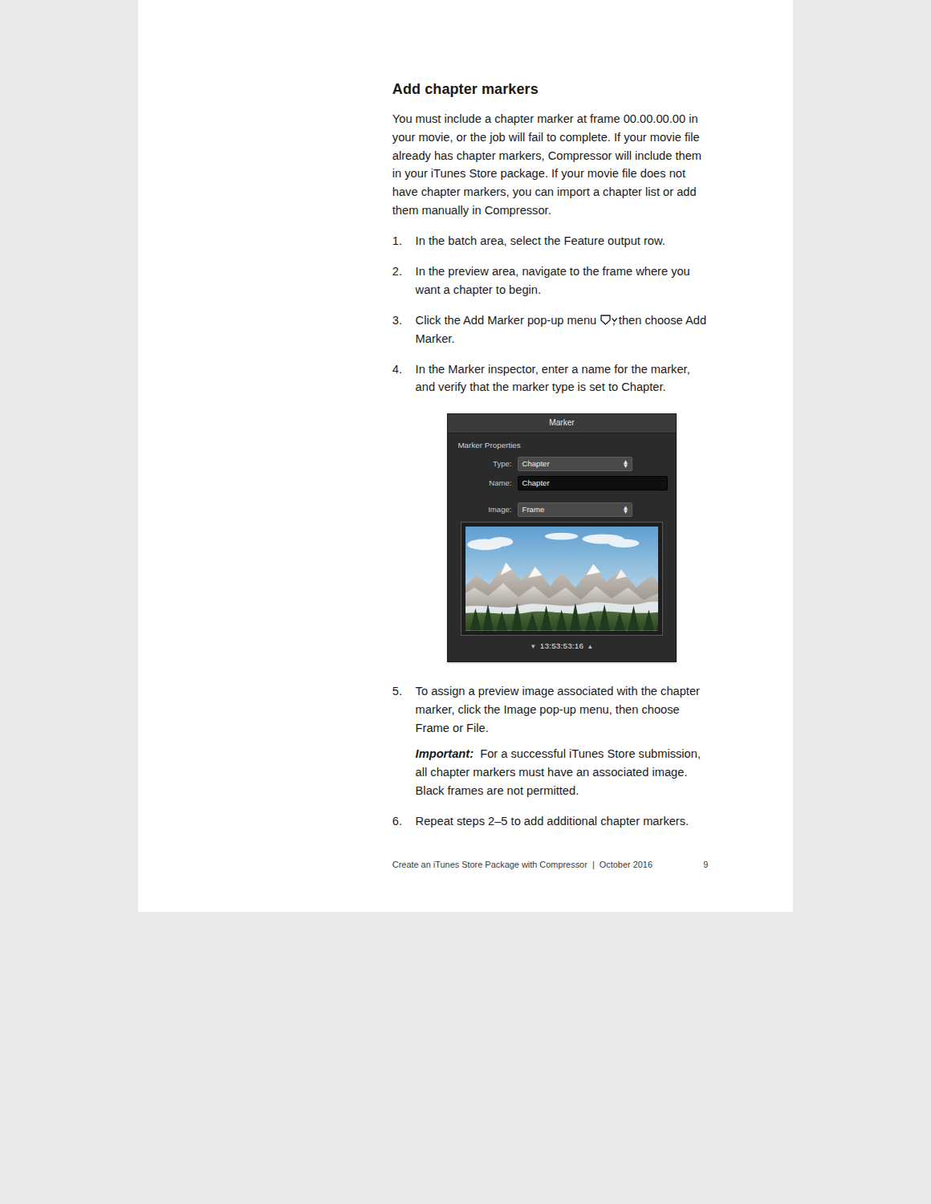Add chapter markers
You must include a chapter marker at frame 00.00.00.00 in your movie, or the job will fail to complete. If your movie file already has chapter markers, Compressor will include them in your iTunes Store package. If your movie file does not have chapter markers, you can import a chapter list or add them manually in Compressor.
In the batch area, select the Feature output row.
In the preview area, navigate to the frame where you want a chapter to begin.
Click the Add Marker pop-up menu , then choose Add Marker.
In the Marker inspector, enter a name for the marker, and verify that the marker type is set to Chapter.
Marker
Marker Properties
Type:
Chapter▲▼
Name:
Chapter
Image:
Frame▲▼
▾13:53:53:16▴
To assign a preview image associated with the chapter marker, click the Image pop-up menu, then choose Frame or File.
Important: For a successful iTunes Store submission, all chapter markers must have an associated image. Black frames are not permitted.
Repeat steps 2–5 to add additional chapter markers.
Create an iTunes Store Package with Compressor | October 2016 9